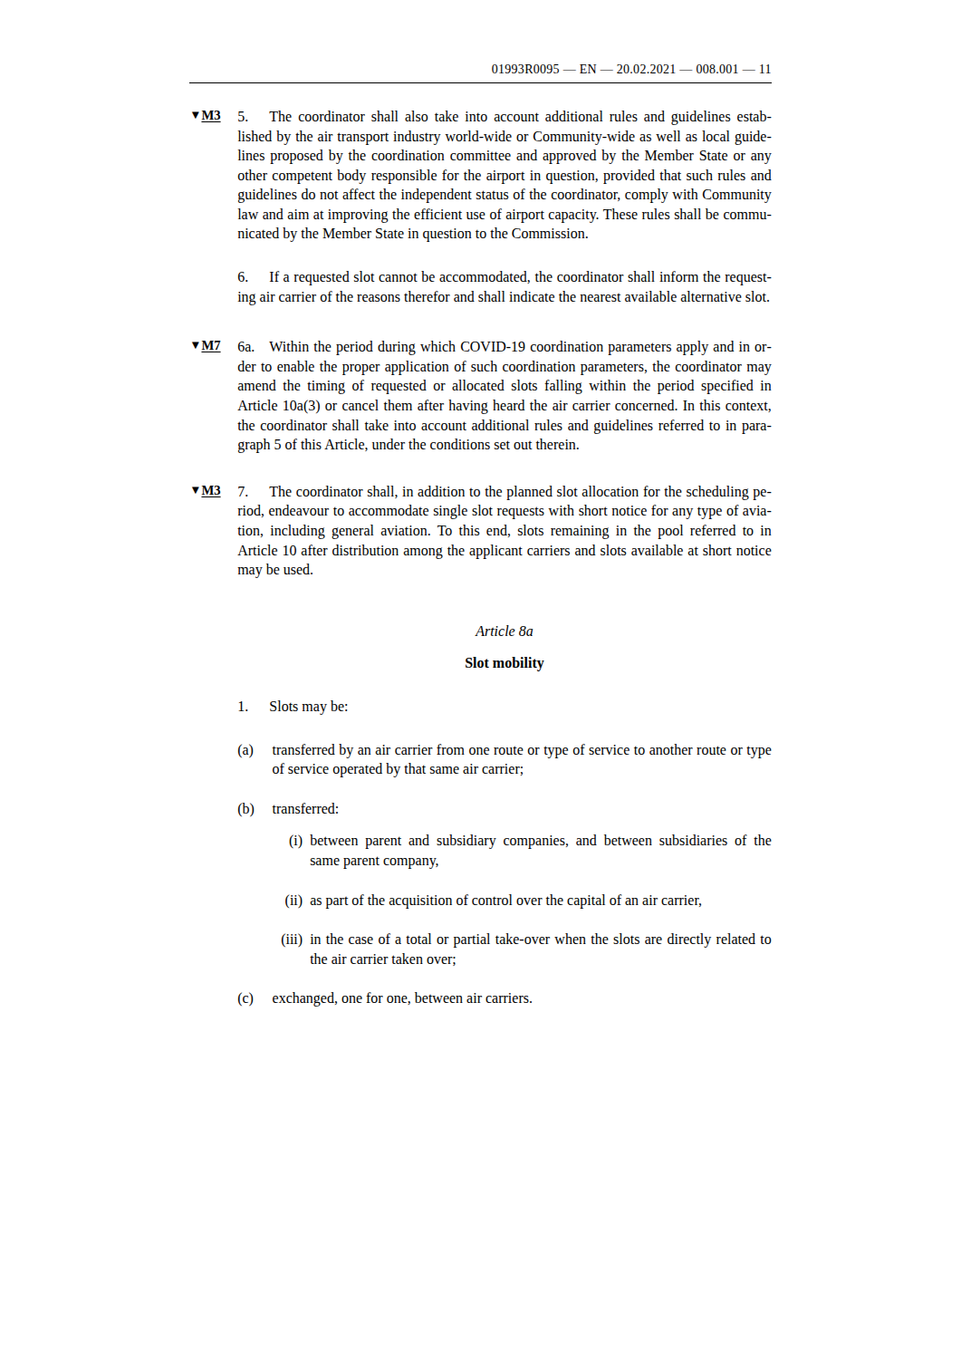01993R0095 — EN — 20.02.2021 — 008.001 — 11
▼M3
5. The coordinator shall also take into account additional rules and guidelines established by the air transport industry world-wide or Community-wide as well as local guidelines proposed by the coordination committee and approved by the Member State or any other competent body responsible for the airport in question, provided that such rules and guidelines do not affect the independent status of the coordinator, comply with Community law and aim at improving the efficient use of airport capacity. These rules shall be communicated by the Member State in question to the Commission.
6. If a requested slot cannot be accommodated, the coordinator shall inform the requesting air carrier of the reasons therefor and shall indicate the nearest available alternative slot.
▼M7
6a. Within the period during which COVID-19 coordination parameters apply and in order to enable the proper application of such coordination parameters, the coordinator may amend the timing of requested or allocated slots falling within the period specified in Article 10a(3) or cancel them after having heard the air carrier concerned. In this context, the coordinator shall take into account additional rules and guidelines referred to in paragraph 5 of this Article, under the conditions set out therein.
▼M3
7. The coordinator shall, in addition to the planned slot allocation for the scheduling period, endeavour to accommodate single slot requests with short notice for any type of aviation, including general aviation. To this end, slots remaining in the pool referred to in Article 10 after distribution among the applicant carriers and slots available at short notice may be used.
Article 8a
Slot mobility
1. Slots may be:
(a) transferred by an air carrier from one route or type of service to another route or type of service operated by that same air carrier;
(b) transferred:
(i) between parent and subsidiary companies, and between subsidiaries of the same parent company,
(ii) as part of the acquisition of control over the capital of an air carrier,
(iii) in the case of a total or partial take-over when the slots are directly related to the air carrier taken over;
(c) exchanged, one for one, between air carriers.